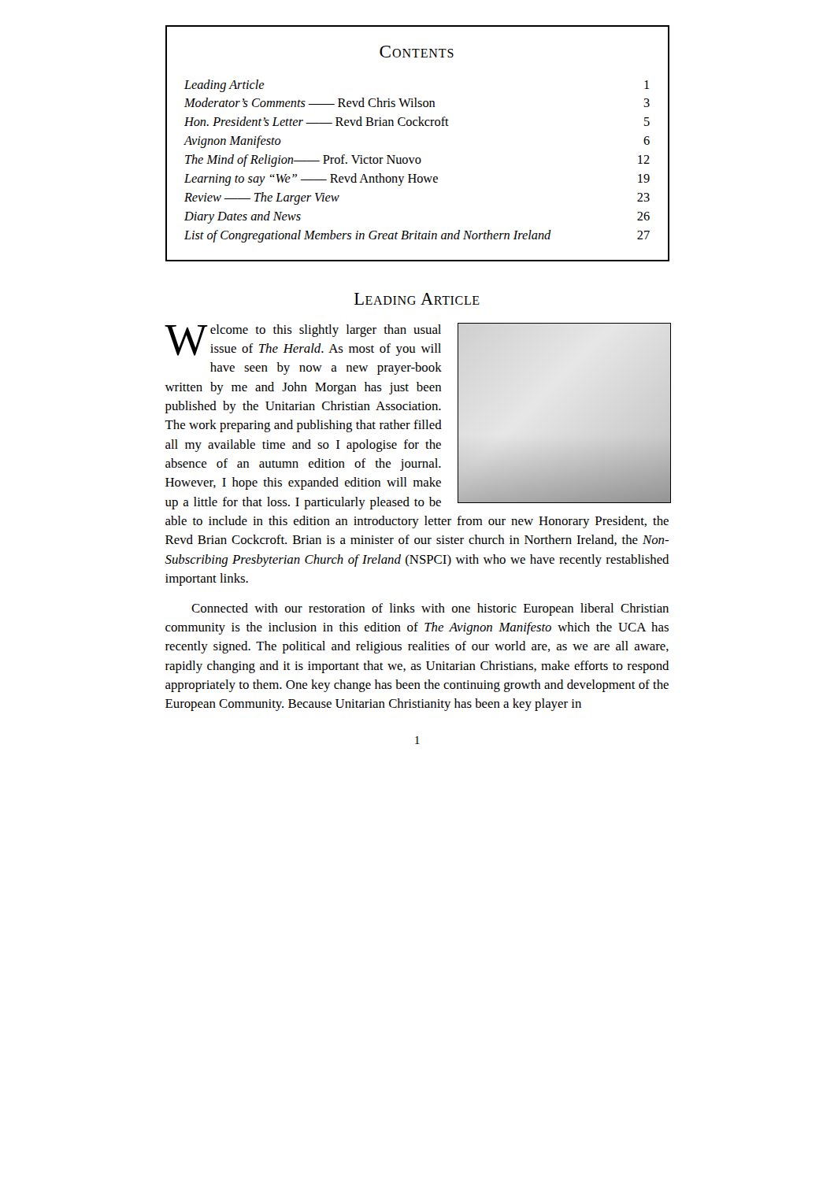Contents
| Leading Article | 1 |
| Moderator’s Comments —— Revd Chris Wilson | 3 |
| Hon. President’s Letter —— Revd Brian Cockcroft | 5 |
| Avignon Manifesto | 6 |
| The Mind of Religion —— Prof. Victor Nuovo | 12 |
| Learning to say “We” —— Revd Anthony Howe | 19 |
| Review —— The Larger View | 23 |
| Diary Dates and News | 26 |
| List of Congregational Members in Great Britain and Northern Ireland | 27 |
Leading Article
Welcome to this slightly larger than usual issue of The Herald. As most of you will have seen by now a new prayer-book written by me and John Morgan has just been published by the Unitarian Christian Association. The work preparing and publishing that rather filled all my available time and so I apologise for the absence of an autumn edition of the journal. However, I hope this expanded edition will make up a little for that loss. I particularly pleased to be able to include in this edition an introductory letter from our new Honorary President, the Revd Brian Cockcroft. Brian is a minister of our sister church in Northern Ireland, the Non-Subscribing Presbyterian Church of Ireland (NSPCI) with who we have recently restablished important links.
Connected with our restoration of links with one historic European liberal Christian community is the inclusion in this edition of The Avignon Manifesto which the UCA has recently signed. The political and religious realities of our world are, as we are all aware, rapidly changing and it is important that we, as Unitarian Christians, make efforts to respond appropriately to them. One key change has been the continuing growth and development of the European Community. Because Unitarian Christianity has been a key player in
1